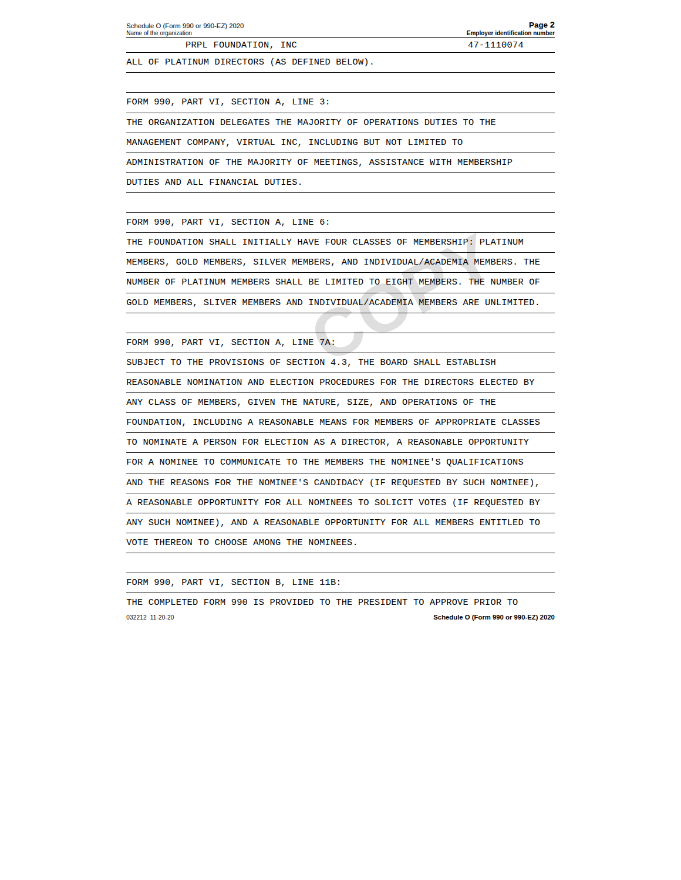Schedule O (Form 990 or 990-EZ) 2020
Page 2
Name of the organization
Employer identification number
PRPL FOUNDATION, INC
47-1110074
COPY
ALL OF PLATINUM DIRECTORS (AS DEFINED BELOW).
FORM 990, PART VI, SECTION A, LINE 3:
THE ORGANIZATION DELEGATES THE MAJORITY OF OPERATIONS DUTIES TO THE
MANAGEMENT COMPANY, VIRTUAL INC, INCLUDING BUT NOT LIMITED TO
ADMINISTRATION OF THE MAJORITY OF MEETINGS, ASSISTANCE WITH MEMBERSHIP
DUTIES AND ALL FINANCIAL DUTIES.
FORM 990, PART VI, SECTION A, LINE 6:
THE FOUNDATION SHALL INITIALLY HAVE FOUR CLASSES OF MEMBERSHIP: PLATINUM
MEMBERS, GOLD MEMBERS, SILVER MEMBERS, AND INDIVIDUAL/ACADEMIA MEMBERS. THE
NUMBER OF PLATINUM MEMBERS SHALL BE LIMITED TO EIGHT MEMBERS. THE NUMBER OF
GOLD MEMBERS, SLIVER MEMBERS AND INDIVIDUAL/ACADEMIA MEMBERS ARE UNLIMITED.
FORM 990, PART VI, SECTION A, LINE 7A:
SUBJECT TO THE PROVISIONS OF SECTION 4.3, THE BOARD SHALL ESTABLISH
REASONABLE NOMINATION AND ELECTION PROCEDURES FOR THE DIRECTORS ELECTED BY
ANY CLASS OF MEMBERS, GIVEN THE NATURE, SIZE, AND OPERATIONS OF THE
FOUNDATION, INCLUDING A REASONABLE MEANS FOR MEMBERS OF APPROPRIATE CLASSES
TO NOMINATE A PERSON FOR ELECTION AS A DIRECTOR, A REASONABLE OPPORTUNITY
FOR A NOMINEE TO COMMUNICATE TO THE MEMBERS THE NOMINEE'S QUALIFICATIONS
AND THE REASONS FOR THE NOMINEE'S CANDIDACY (IF REQUESTED BY SUCH NOMINEE),
A REASONABLE OPPORTUNITY FOR ALL NOMINEES TO SOLICIT VOTES (IF REQUESTED BY
ANY SUCH NOMINEE), AND A REASONABLE OPPORTUNITY FOR ALL MEMBERS ENTITLED TO
VOTE THEREON TO CHOOSE AMONG THE NOMINEES.
FORM 990, PART VI, SECTION B, LINE 11B:
THE COMPLETED FORM 990 IS PROVIDED TO THE PRESIDENT TO APPROVE PRIOR TO
032212 11-20-20
Schedule O (Form 990 or 990-EZ) 2020